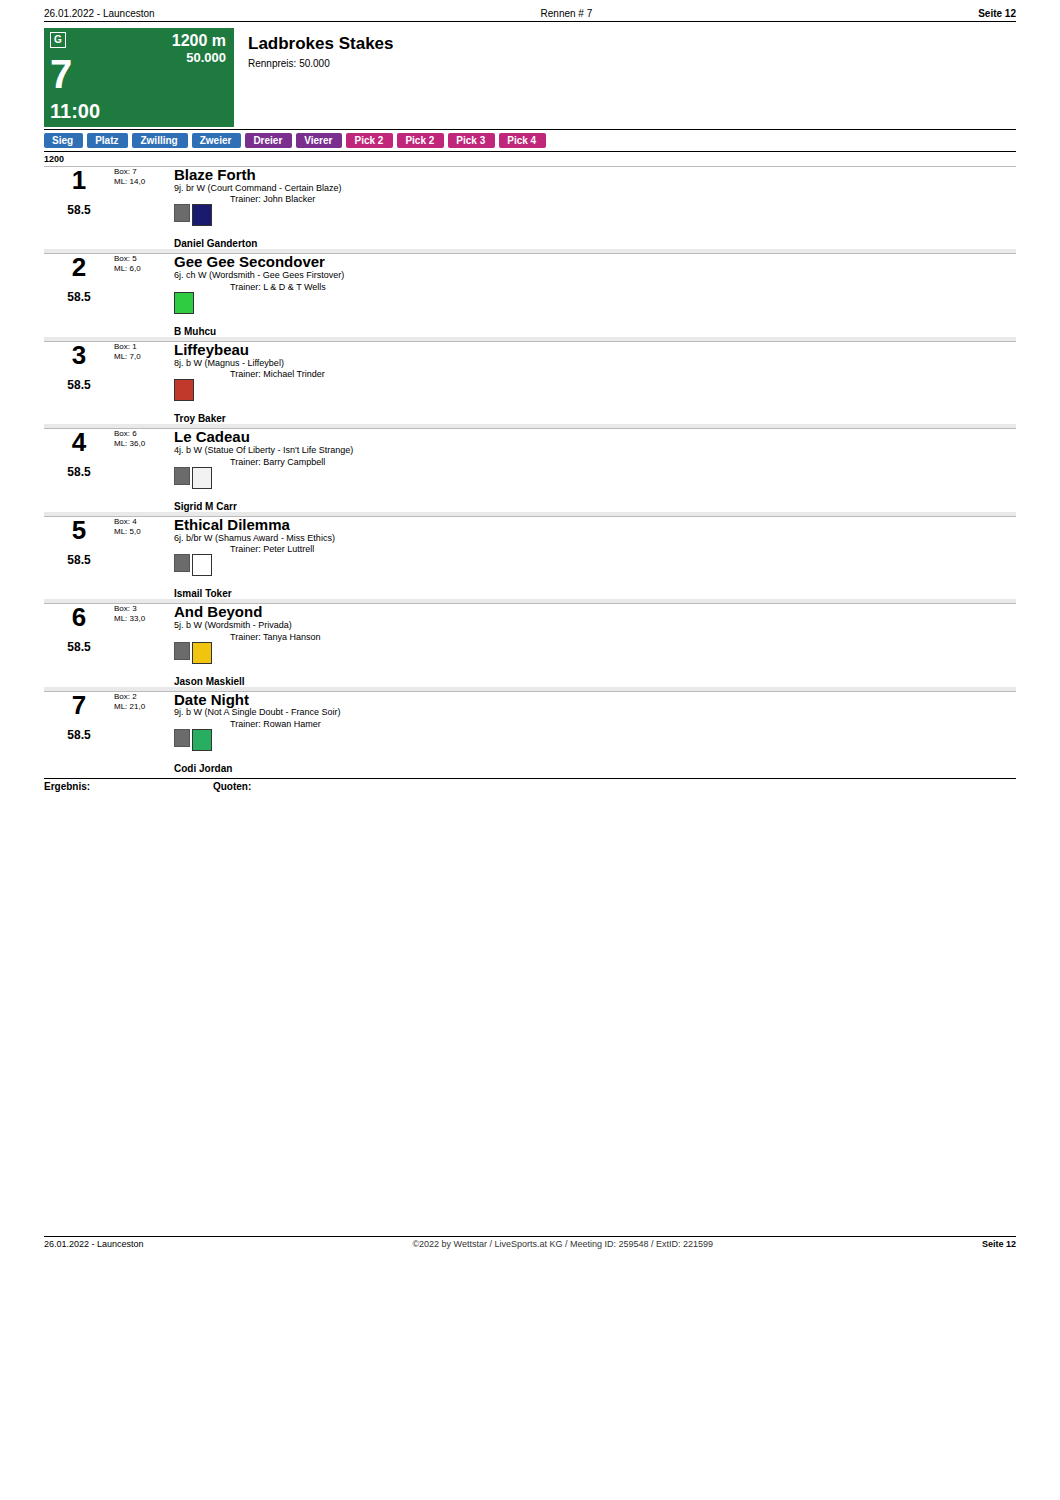26.01.2022 - Launceston
Rennen # 7
Seite 12
G
1200 m
50.000
7
11:00
Ladbrokes Stakes
Rennpreis: 50.000
Sieg Platz Zwilling Zweier Dreier Vierer Pick 2 Pick 2 Pick 3 Pick 4
1200
| 1 58.5 | Box: 7 ML: 14,0 | Blaze Forth 9j. br W (Court Command - Certain Blaze) Trainer: John Blacker Daniel Ganderton |
| 2 58.5 | Box: 5 ML: 6,0 | Gee Gee Secondover 6j. ch W (Wordsmith - Gee Gees Firstover) Trainer: L & D & T Wells B Muhcu |
| 3 58.5 | Box: 1 ML: 7,0 | Liffeybeau 8j. b W (Magnus - Liffeybel) Trainer: Michael Trinder Troy Baker |
| 4 58.5 | Box: 6 ML: 36,0 | Le Cadeau 4j. b W (Statue Of Liberty - Isn't Life Strange) Trainer: Barry Campbell Sigrid M Carr |
| 5 58.5 | Box: 4 ML: 5,0 | Ethical Dilemma 6j. b/br W (Shamus Award - Miss Ethics) Trainer: Peter Luttrell Ismail Toker |
| 6 58.5 | Box: 3 ML: 33,0 | And Beyond 5j. b W (Wordsmith - Privada) Trainer: Tanya Hanson Jason Maskiell |
| 7 58.5 | Box: 2 ML: 21,0 | Date Night 9j. b W (Not A Single Doubt - France Soir) Trainer: Rowan Hamer Codi Jordan |
Ergebnis: Quoten:
26.01.2022 - Launceston
©2022 by Wettstar / LiveSports.at KG / Meeting ID: 259548 / ExtID: 221599
Seite 12